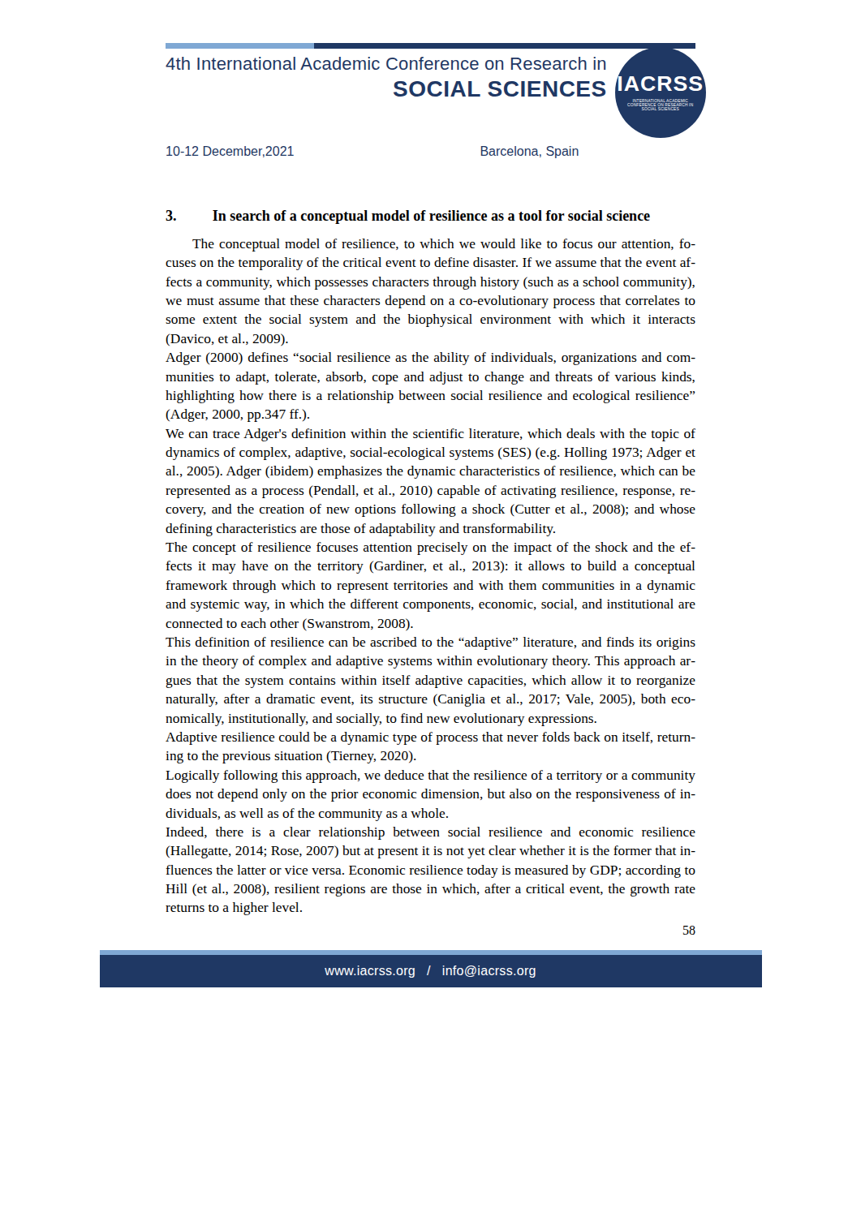4th International Academic Conference on Research in
SOCIAL SCIENCES
IACRSS
INTERNATIONAL ACADEMIC CONFERENCE ON RESEARCH IN SOCIAL SCIENCES
10-12 December,2021
Barcelona, Spain
3. In search of a conceptual model of resilience as a tool for social science
The conceptual model of resilience, to which we would like to focus our attention, focuses on the temporality of the critical event to define disaster. If we assume that the event affects a community, which possesses characters through history (such as a school community), we must assume that these characters depend on a co-evolutionary process that correlates to some extent the social system and the biophysical environment with which it interacts (Davico, et al., 2009).
Adger (2000) defines “social resilience as the ability of individuals, organizations and communities to adapt, tolerate, absorb, cope and adjust to change and threats of various kinds, highlighting how there is a relationship between social resilience and ecological resilience” (Adger, 2000, pp.347 ff.).
We can trace Adger's definition within the scientific literature, which deals with the topic of dynamics of complex, adaptive, social-ecological systems (SES) (e.g. Holling 1973; Adger et al., 2005). Adger (ibidem) emphasizes the dynamic characteristics of resilience, which can be represented as a process (Pendall, et al., 2010) capable of activating resilience, response, recovery, and the creation of new options following a shock (Cutter et al., 2008); and whose defining characteristics are those of adaptability and transformability.
The concept of resilience focuses attention precisely on the impact of the shock and the effects it may have on the territory (Gardiner, et al., 2013): it allows to build a conceptual framework through which to represent territories and with them communities in a dynamic and systemic way, in which the different components, economic, social, and institutional are connected to each other (Swanstrom, 2008).
This definition of resilience can be ascribed to the “adaptive” literature, and finds its origins in the theory of complex and adaptive systems within evolutionary theory. This approach argues that the system contains within itself adaptive capacities, which allow it to reorganize naturally, after a dramatic event, its structure (Caniglia et al., 2017; Vale, 2005), both economically, institutionally, and socially, to find new evolutionary expressions.
Adaptive resilience could be a dynamic type of process that never folds back on itself, returning to the previous situation (Tierney, 2020).
Logically following this approach, we deduce that the resilience of a territory or a community does not depend only on the prior economic dimension, but also on the responsiveness of individuals, as well as of the community as a whole.
Indeed, there is a clear relationship between social resilience and economic resilience (Hallegatte, 2014; Rose, 2007) but at present it is not yet clear whether it is the former that influences the latter or vice versa. Economic resilience today is measured by GDP; according to Hill (et al., 2008), resilient regions are those in which, after a critical event, the growth rate returns to a higher level.
58
www.iacrss.org/info@iacrss.org